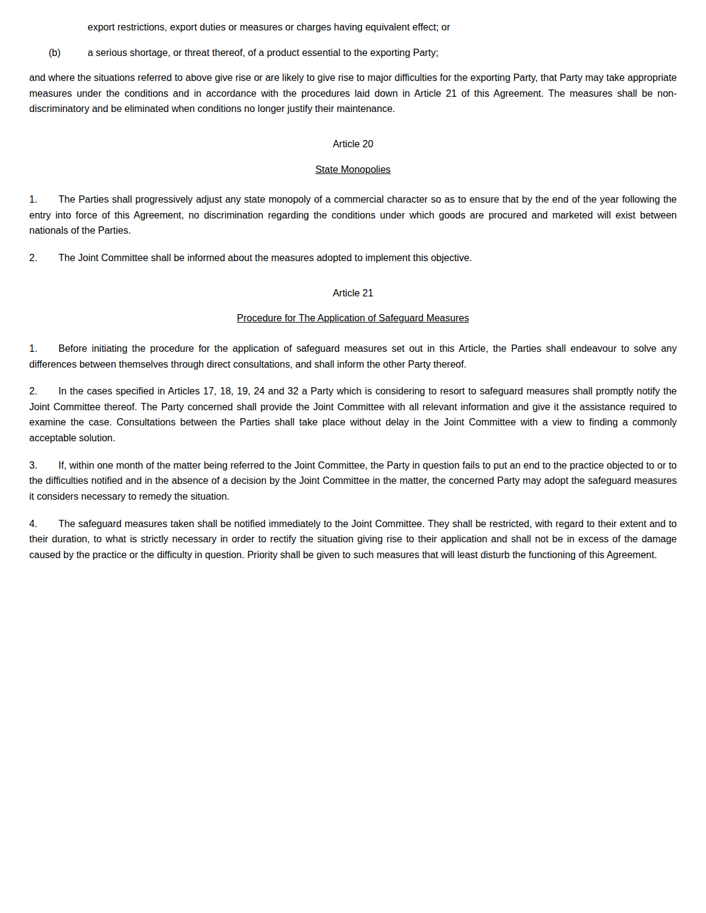export restrictions, export duties or measures or charges having equivalent effect; or
(b) a serious shortage, or threat thereof, of a product essential to the exporting Party;
and where the situations referred to above give rise or are likely to give rise to major difficulties for the exporting Party, that Party may take appropriate measures under the conditions and in accordance with the procedures laid down in Article 21 of this Agreement. The measures shall be non-discriminatory and be eliminated when conditions no longer justify their maintenance.
Article 20
State Monopolies
1. The Parties shall progressively adjust any state monopoly of a commercial character so as to ensure that by the end of the year following the entry into force of this Agreement, no discrimination regarding the conditions under which goods are procured and marketed will exist between nationals of the Parties.
2. The Joint Committee shall be informed about the measures adopted to implement this objective.
Article 21
Procedure for The Application of Safeguard Measures
1. Before initiating the procedure for the application of safeguard measures set out in this Article, the Parties shall endeavour to solve any differences between themselves through direct consultations, and shall inform the other Party thereof.
2. In the cases specified in Articles 17, 18, 19, 24 and 32 a Party which is considering to resort to safeguard measures shall promptly notify the Joint Committee thereof. The Party concerned shall provide the Joint Committee with all relevant information and give it the assistance required to examine the case. Consultations between the Parties shall take place without delay in the Joint Committee with a view to finding a commonly acceptable solution.
3. If, within one month of the matter being referred to the Joint Committee, the Party in question fails to put an end to the practice objected to or to the difficulties notified and in the absence of a decision by the Joint Committee in the matter, the concerned Party may adopt the safeguard measures it considers necessary to remedy the situation.
4. The safeguard measures taken shall be notified immediately to the Joint Committee. They shall be restricted, with regard to their extent and to their duration, to what is strictly necessary in order to rectify the situation giving rise to their application and shall not be in excess of the damage caused by the practice or the difficulty in question. Priority shall be given to such measures that will least disturb the functioning of this Agreement.